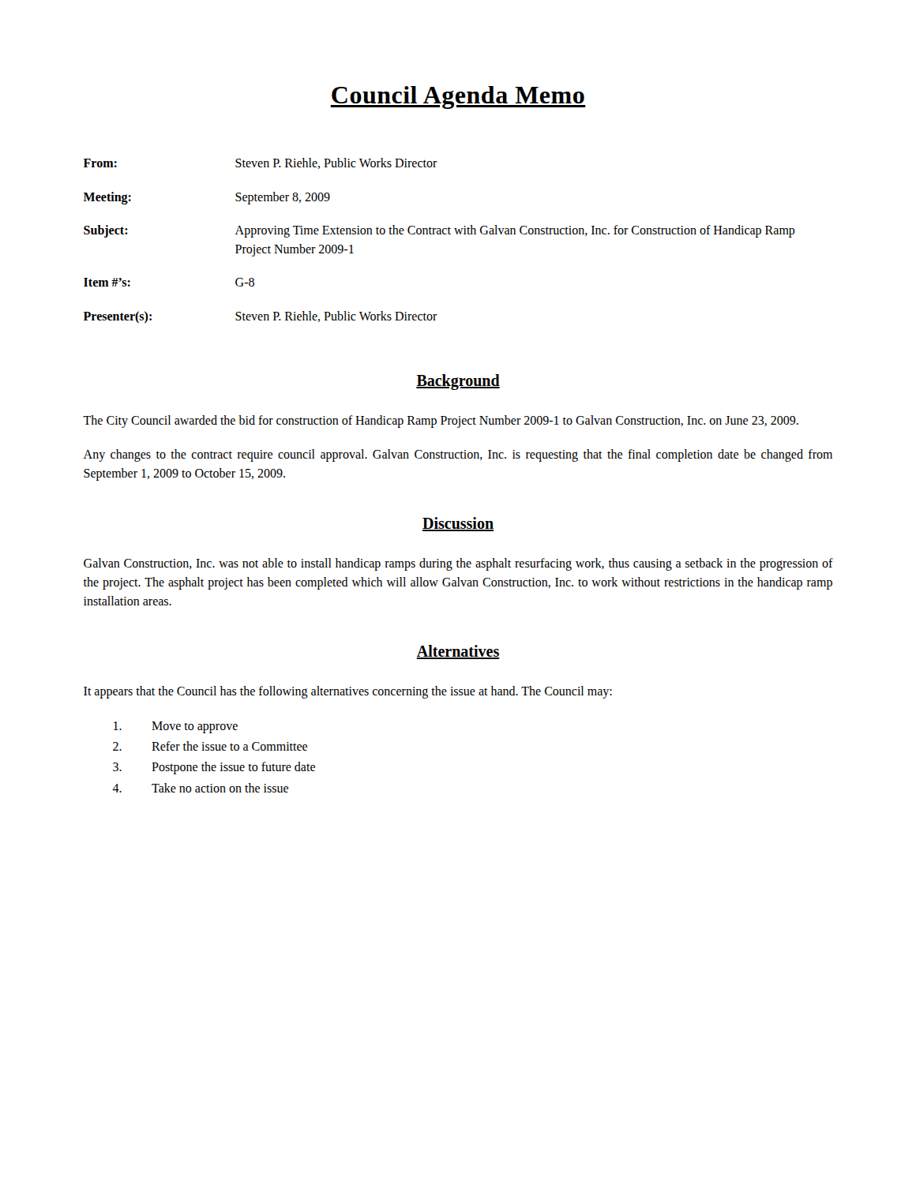Council Agenda Memo
| From: | Steven P. Riehle, Public Works Director |
| Meeting: | September 8, 2009 |
| Subject: | Approving Time Extension to the Contract with Galvan Construction, Inc. for Construction of Handicap Ramp Project Number 2009-1 |
| Item #’s: | G-8 |
| Presenter(s): | Steven P. Riehle, Public Works Director |
Background
The City Council awarded the bid for construction of Handicap Ramp Project Number 2009-1 to Galvan Construction, Inc. on June 23, 2009.
Any changes to the contract require council approval. Galvan Construction, Inc. is requesting that the final completion date be changed from September 1, 2009 to October 15, 2009.
Discussion
Galvan Construction, Inc. was not able to install handicap ramps during the asphalt resurfacing work, thus causing a setback in the progression of the project. The asphalt project has been completed which will allow Galvan Construction, Inc. to work without restrictions in the handicap ramp installation areas.
Alternatives
It appears that the Council has the following alternatives concerning the issue at hand. The Council may:
Move to approve
Refer the issue to a Committee
Postpone the issue to future date
Take no action on the issue